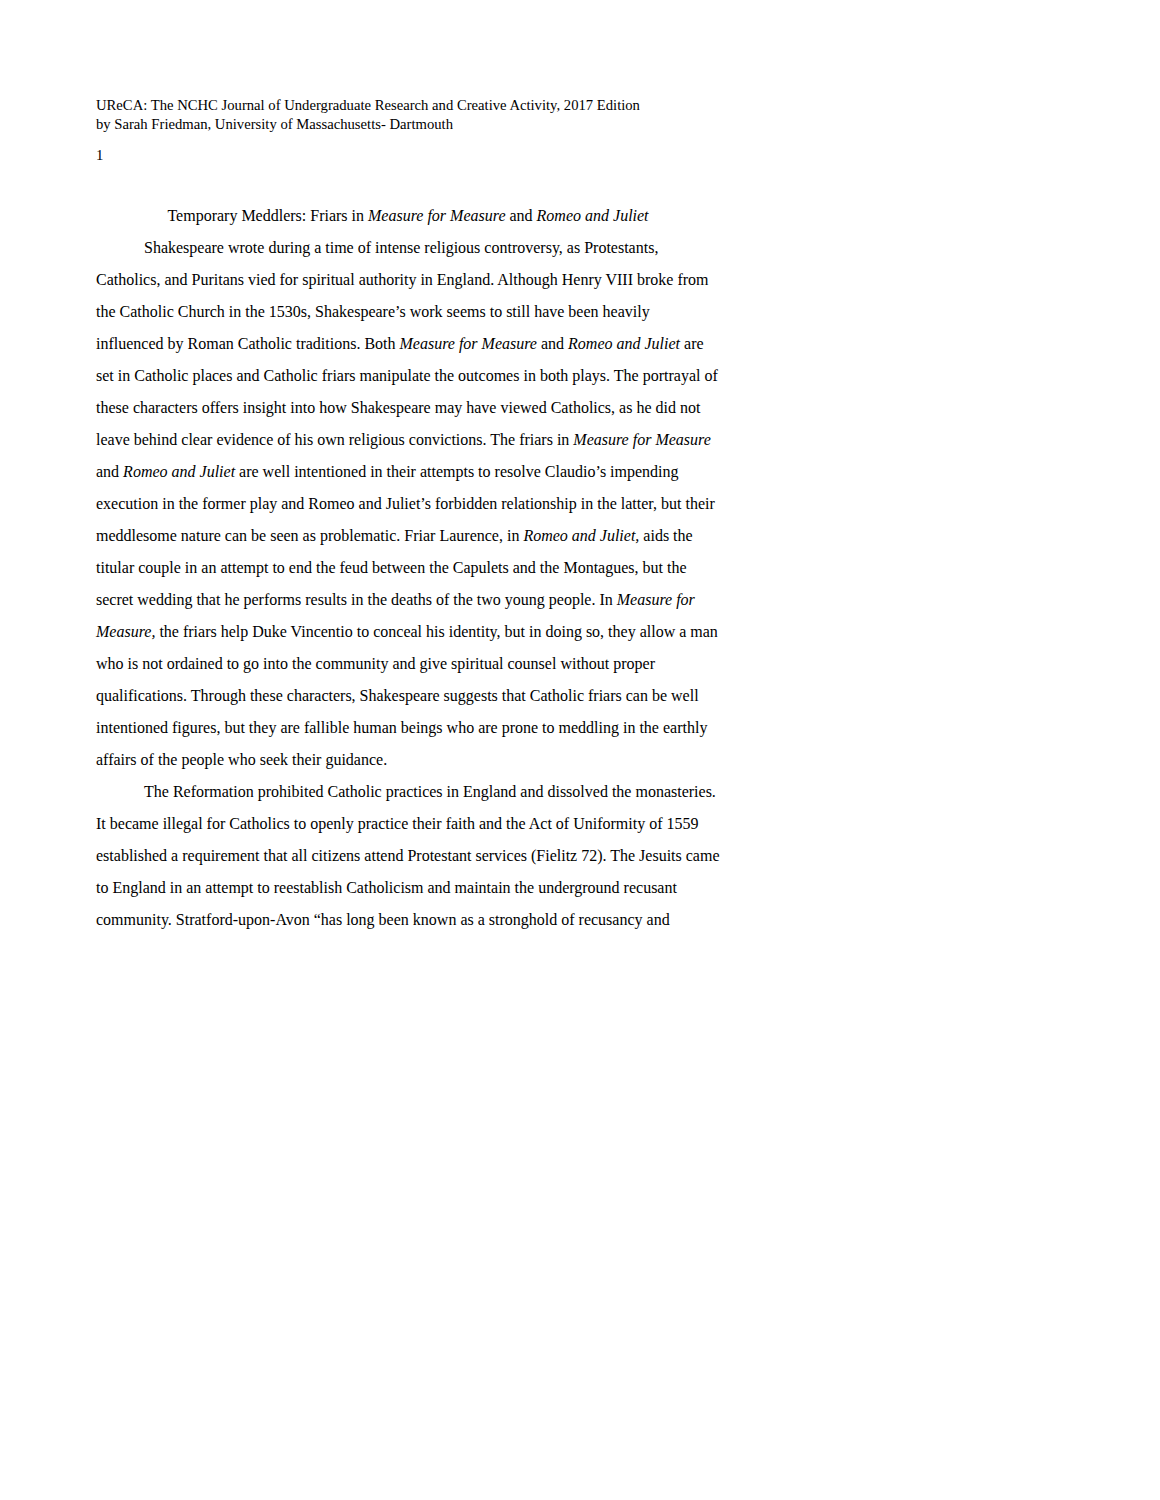UReCA: The NCHC Journal of Undergraduate Research and Creative Activity, 2017 Edition
by Sarah Friedman, University of Massachusetts- Dartmouth
1
Temporary Meddlers: Friars in Measure for Measure and Romeo and Juliet
Shakespeare wrote during a time of intense religious controversy, as Protestants, Catholics, and Puritans vied for spiritual authority in England. Although Henry VIII broke from the Catholic Church in the 1530s, Shakespeare’s work seems to still have been heavily influenced by Roman Catholic traditions. Both Measure for Measure and Romeo and Juliet are set in Catholic places and Catholic friars manipulate the outcomes in both plays. The portrayal of these characters offers insight into how Shakespeare may have viewed Catholics, as he did not leave behind clear evidence of his own religious convictions. The friars in Measure for Measure and Romeo and Juliet are well intentioned in their attempts to resolve Claudio’s impending execution in the former play and Romeo and Juliet’s forbidden relationship in the latter, but their meddlesome nature can be seen as problematic. Friar Laurence, in Romeo and Juliet, aids the titular couple in an attempt to end the feud between the Capulets and the Montagues, but the secret wedding that he performs results in the deaths of the two young people. In Measure for Measure, the friars help Duke Vincentio to conceal his identity, but in doing so, they allow a man who is not ordained to go into the community and give spiritual counsel without proper qualifications. Through these characters, Shakespeare suggests that Catholic friars can be well intentioned figures, but they are fallible human beings who are prone to meddling in the earthly affairs of the people who seek their guidance.
The Reformation prohibited Catholic practices in England and dissolved the monasteries. It became illegal for Catholics to openly practice their faith and the Act of Uniformity of 1559 established a requirement that all citizens attend Protestant services (Fielitz 72). The Jesuits came to England in an attempt to reestablish Catholicism and maintain the underground recusant community. Stratford-upon-Avon “has long been known as a stronghold of recusancy and